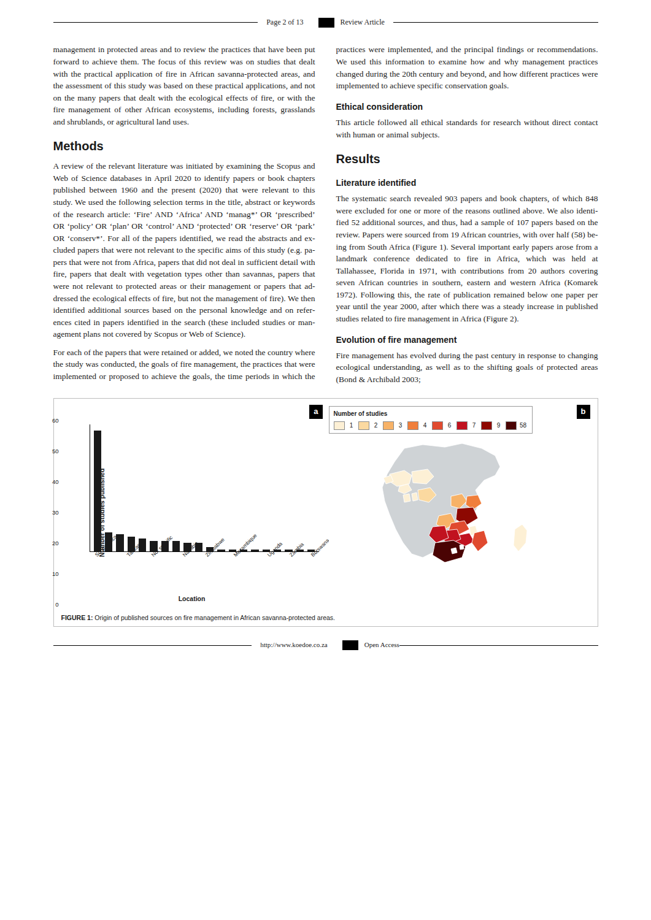Page 2 of 13
Review Article
management in protected areas and to review the practices that have been put forward to achieve them. The focus of this review was on studies that dealt with the practical application of fire in African savanna-protected areas, and the assessment of this study was based on these practical applications, and not on the many papers that dealt with the ecological effects of fire, or with the fire management of other African ecosystems, including forests, grasslands and shrublands, or agricultural land uses.
Methods
A review of the relevant literature was initiated by examining the Scopus and Web of Science databases in April 2020 to identify papers or book chapters published between 1960 and the present (2020) that were relevant to this study. We used the following selection terms in the title, abstract or keywords of the research article: ‘Fire’ AND ‘Africa’ AND ‘manag*’ OR ‘prescribed’ OR ‘policy’ OR ‘plan’ OR ‘control’ AND ‘protected’ OR ‘reserve’ OR ‘park’ OR ‘conserv*’. For all of the papers identified, we read the abstracts and excluded papers that were not relevant to the specific aims of this study (e.g. papers that were not from Africa, papers that did not deal in sufficient detail with fire, papers that dealt with vegetation types other than savannas, papers that were not relevant to protected areas or their management or papers that addressed the ecological effects of fire, but not the management of fire). We then identified additional sources based on the personal knowledge and on references cited in papers identified in the search (these included studies or management plans not covered by Scopus or Web of Science).
For each of the papers that were retained or added, we noted the country where the study was conducted, the goals of fire management, the practices that were implemented or proposed to achieve the goals, the time periods in which the practices were implemented, and the principal findings or recommendations. We used this information to examine how and why management practices changed during the 20th century and beyond, and how different practices were implemented to achieve specific conservation goals.
Ethical consideration
This article followed all ethical standards for research without direct contact with human or animal subjects.
Results
Literature identified
The systematic search revealed 903 papers and book chapters, of which 848 were excluded for one or more of the reasons outlined above. We also identified 52 additional sources, and thus, had a sample of 107 papers based on the review. Papers were sourced from 19 African countries, with over half (58) being from South Africa (Figure 1). Several important early papers arose from a landmark conference dedicated to fire in Africa, which was held at Tallahassee, Florida in 1971, with contributions from 20 authors covering seven African countries in southern, eastern and western Africa (Komarek 1972). Following this, the rate of publication remained below one paper per year until the year 2000, after which there was a steady increase in published studies related to fire management in Africa (Figure 2).
Evolution of fire management
Fire management has evolved during the past century in response to changing ecological understanding, as well as to the shifting goals of protected areas (Bond & Archibald 2003;
a
Number of studies published
0 10 20 30 40 50 60
South Africa Tanzania Not specific Namibia Zimbabwe Mozambique Uganda Zambia Botswana Kenya Nigeria Angola Benin Burkina Faso Madagascar Mali Niger Senegal Malawi Ghana
Location
b
Number of studies
1
2
3
4
6
7
9
58
FIGURE 1: Origin of published sources on fire management in African savanna-protected areas.
http://www.koedoe.co.za
Open Access